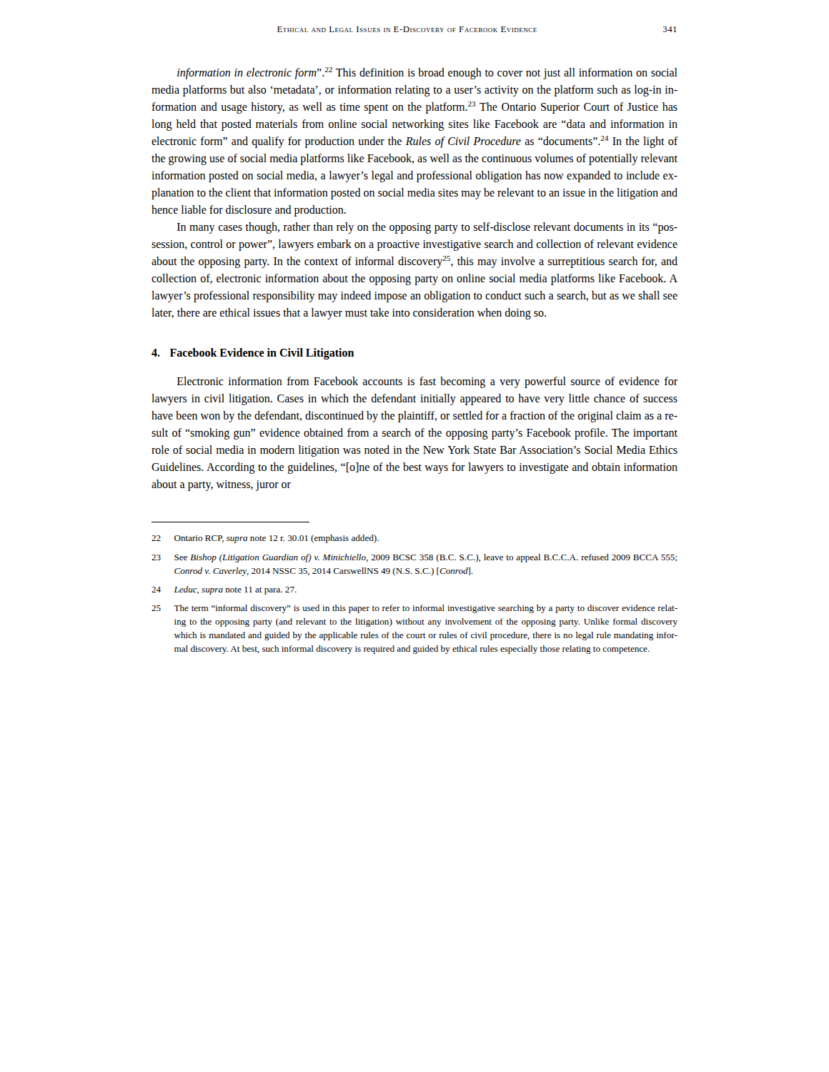Ethical and Legal Issues in E-Discovery of Facebook Evidence 341
information in electronic form”.22 This definition is broad enough to cover not just all information on social media platforms but also ‘metadata’, or information relating to a user’s activity on the platform such as log-in information and usage history, as well as time spent on the platform.23 The Ontario Superior Court of Justice has long held that posted materials from online social networking sites like Facebook are “data and information in electronic form” and qualify for production under the Rules of Civil Procedure as “documents”.24 In the light of the growing use of social media platforms like Facebook, as well as the continuous volumes of potentially relevant information posted on social media, a lawyer’s legal and professional obligation has now expanded to include explanation to the client that information posted on social media sites may be relevant to an issue in the litigation and hence liable for disclosure and production.
In many cases though, rather than rely on the opposing party to self-disclose relevant documents in its “possession, control or power”, lawyers embark on a proactive investigative search and collection of relevant evidence about the opposing party. In the context of informal discovery25, this may involve a surreptitious search for, and collection of, electronic information about the opposing party on online social media platforms like Facebook. A lawyer’s professional responsibility may indeed impose an obligation to conduct such a search, but as we shall see later, there are ethical issues that a lawyer must take into consideration when doing so.
4. Facebook Evidence in Civil Litigation
Electronic information from Facebook accounts is fast becoming a very powerful source of evidence for lawyers in civil litigation. Cases in which the defendant initially appeared to have very little chance of success have been won by the defendant, discontinued by the plaintiff, or settled for a fraction of the original claim as a result of “smoking gun” evidence obtained from a search of the opposing party’s Facebook profile. The important role of social media in modern litigation was noted in the New York State Bar Association’s Social Media Ethics Guidelines. According to the guidelines, “[o]ne of the best ways for lawyers to investigate and obtain information about a party, witness, juror or
22 Ontario RCP, supra note 12 r. 30.01 (emphasis added).
23 See Bishop (Litigation Guardian of) v. Minichiello, 2009 BCSC 358 (B.C. S.C.), leave to appeal B.C.C.A. refused 2009 BCCA 555; Conrod v. Caverley, 2014 NSSC 35, 2014 CarswellNS 49 (N.S. S.C.) [Conrod].
24 Leduc, supra note 11 at para. 27.
25 The term “informal discovery” is used in this paper to refer to informal investigative searching by a party to discover evidence relating to the opposing party (and relevant to the litigation) without any involvement of the opposing party. Unlike formal discovery which is mandated and guided by the applicable rules of the court or rules of civil procedure, there is no legal rule mandating informal discovery. At best, such informal discovery is required and guided by ethical rules especially those relating to competence.